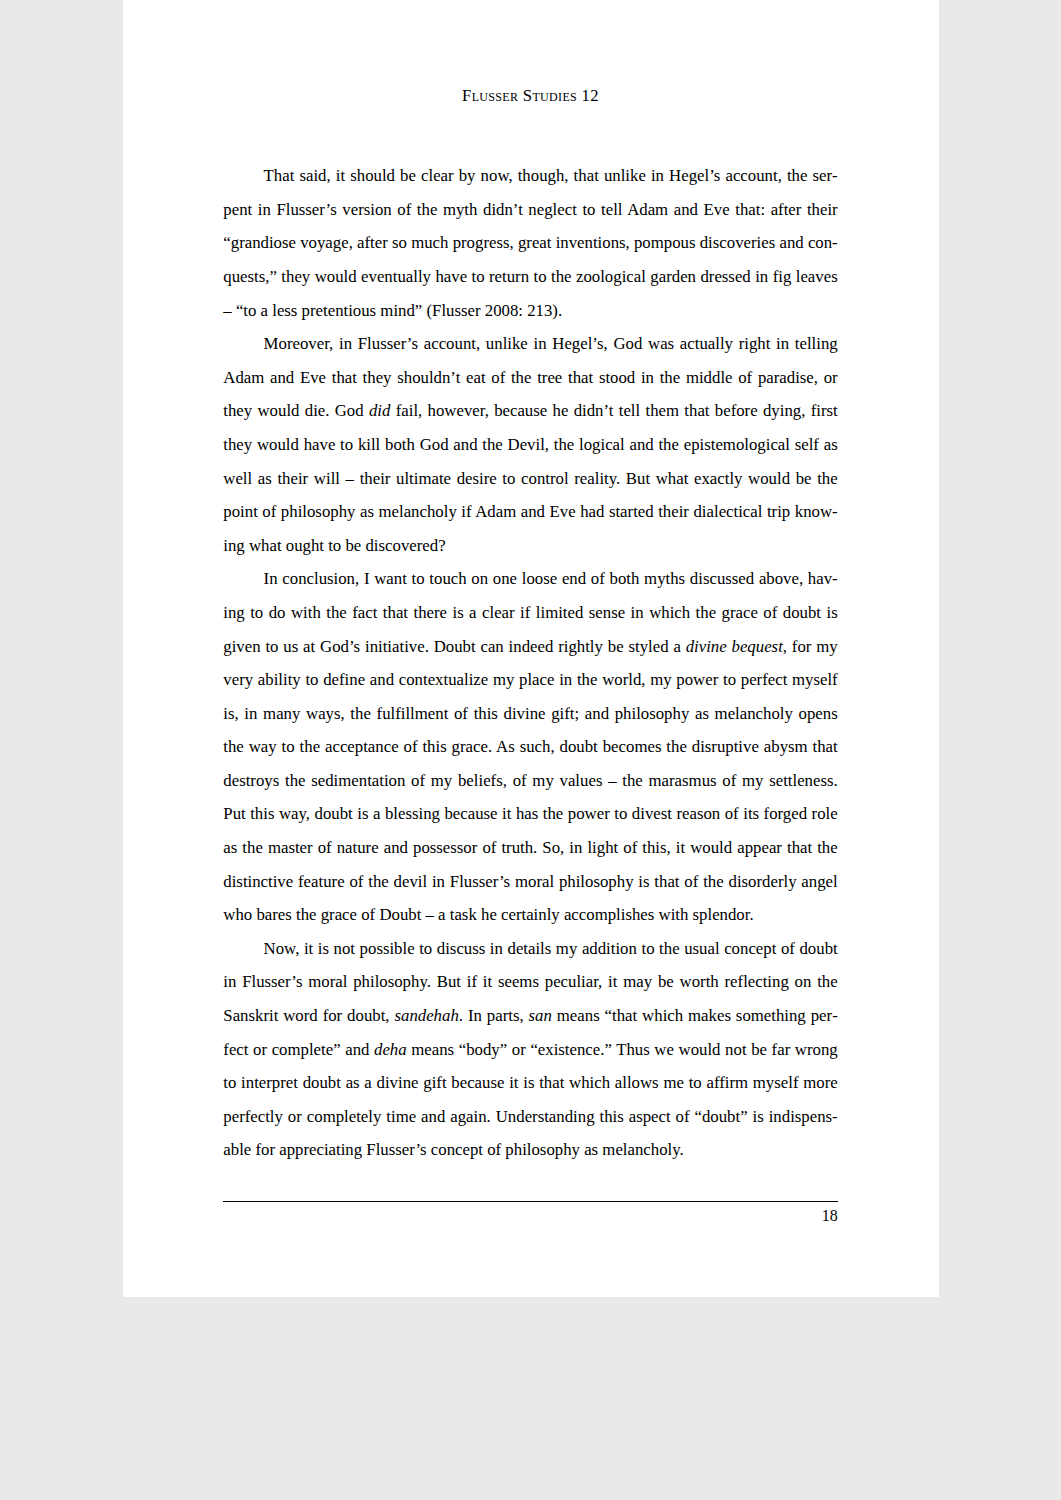Flusser Studies 12
That said, it should be clear by now, though, that unlike in Hegel’s account, the serpent in Flusser’s version of the myth didn’t neglect to tell Adam and Eve that: after their “grandiose voyage, after so much progress, great inventions, pompous discoveries and conquests,” they would eventually have to return to the zoological garden dressed in fig leaves – “to a less pretentious mind” (Flusser 2008: 213).
Moreover, in Flusser’s account, unlike in Hegel’s, God was actually right in telling Adam and Eve that they shouldn’t eat of the tree that stood in the middle of paradise, or they would die. God did fail, however, because he didn’t tell them that before dying, first they would have to kill both God and the Devil, the logical and the epistemological self as well as their will – their ultimate desire to control reality. But what exactly would be the point of philosophy as melancholy if Adam and Eve had started their dialectical trip knowing what ought to be discovered?
In conclusion, I want to touch on one loose end of both myths discussed above, having to do with the fact that there is a clear if limited sense in which the grace of doubt is given to us at God’s initiative. Doubt can indeed rightly be styled a divine bequest, for my very ability to define and contextualize my place in the world, my power to perfect myself is, in many ways, the fulfillment of this divine gift; and philosophy as melancholy opens the way to the acceptance of this grace. As such, doubt becomes the disruptive abysm that destroys the sedimentation of my beliefs, of my values – the marasmus of my settleness. Put this way, doubt is a blessing because it has the power to divest reason of its forged role as the master of nature and possessor of truth. So, in light of this, it would appear that the distinctive feature of the devil in Flusser’s moral philosophy is that of the disorderly angel who bares the grace of Doubt – a task he certainly accomplishes with splendor.
Now, it is not possible to discuss in details my addition to the usual concept of doubt in Flusser’s moral philosophy. But if it seems peculiar, it may be worth reflecting on the Sanskrit word for doubt, sandehah. In parts, san means “that which makes something perfect or complete” and deha means “body” or “existence.” Thus we would not be far wrong to interpret doubt as a divine gift because it is that which allows me to affirm myself more perfectly or completely time and again. Understanding this aspect of “doubt” is indispensable for appreciating Flusser’s concept of philosophy as melancholy.
18